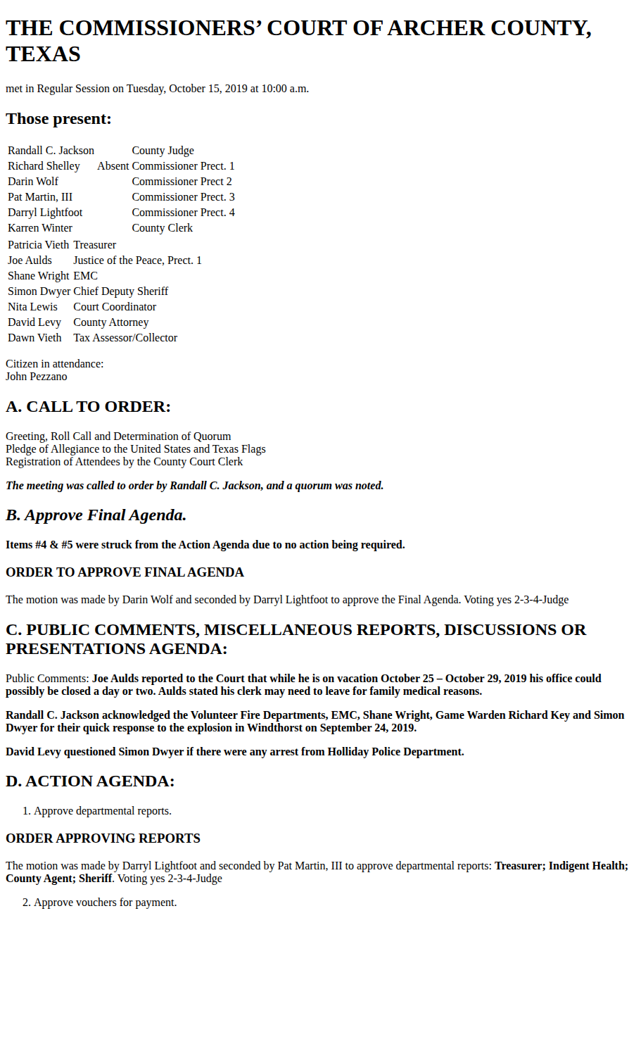THE COMMISSIONERS’ COURT OF ARCHER COUNTY, TEXAS
met in Regular Session on Tuesday, October 15, 2019 at 10:00 a.m.
Those present:
| Randall C. Jackson | | County Judge |
| Richard Shelley | Absent | Commissioner Prect. 1 |
| Darin Wolf | | Commissioner Prect 2 |
| Pat Martin, III | | Commissioner Prect. 3 |
| Darryl Lightfoot | | Commissioner Prect. 4 |
| Karren Winter | | County Clerk |
| Patricia Vieth | Treasurer |
| Joe Aulds | Justice of the Peace, Prect. 1 |
| Shane Wright | EMC |
| Simon Dwyer | Chief Deputy Sheriff |
| Nita Lewis | Court Coordinator |
| David Levy | County Attorney |
| Dawn Vieth | Tax Assessor/Collector |
Citizen in attendance:
John Pezzano
A. CALL TO ORDER:
Greeting, Roll Call and Determination of Quorum
Pledge of Allegiance to the United States and Texas Flags
Registration of Attendees by the County Court Clerk
The meeting was called to order by Randall C. Jackson, and a quorum was noted.
B. Approve Final Agenda.
Items #4 & #5 were struck from the Action Agenda due to no action being required.
ORDER TO APPROVE FINAL AGENDA
The motion was made by Darin Wolf and seconded by Darryl Lightfoot to approve the Final Agenda. Voting yes 2-3-4-Judge
C. PUBLIC COMMENTS, MISCELLANEOUS REPORTS, DISCUSSIONS OR PRESENTATIONS AGENDA:
Public Comments: Joe Aulds reported to the Court that while he is on vacation October 25 – October 29, 2019 his office could possibly be closed a day or two. Aulds stated his clerk may need to leave for family medical reasons.
Randall C. Jackson acknowledged the Volunteer Fire Departments, EMC, Shane Wright, Game Warden Richard Key and Simon Dwyer for their quick response to the explosion in Windthorst on September 24, 2019.
David Levy questioned Simon Dwyer if there were any arrest from Holliday Police Department.
D. ACTION AGENDA:
Approve departmental reports.
ORDER APPROVING REPORTS
The motion was made by Darryl Lightfoot and seconded by Pat Martin, III to approve departmental reports: Treasurer; Indigent Health; County Agent; Sheriff. Voting yes 2-3-4-Judge
Approve vouchers for payment.